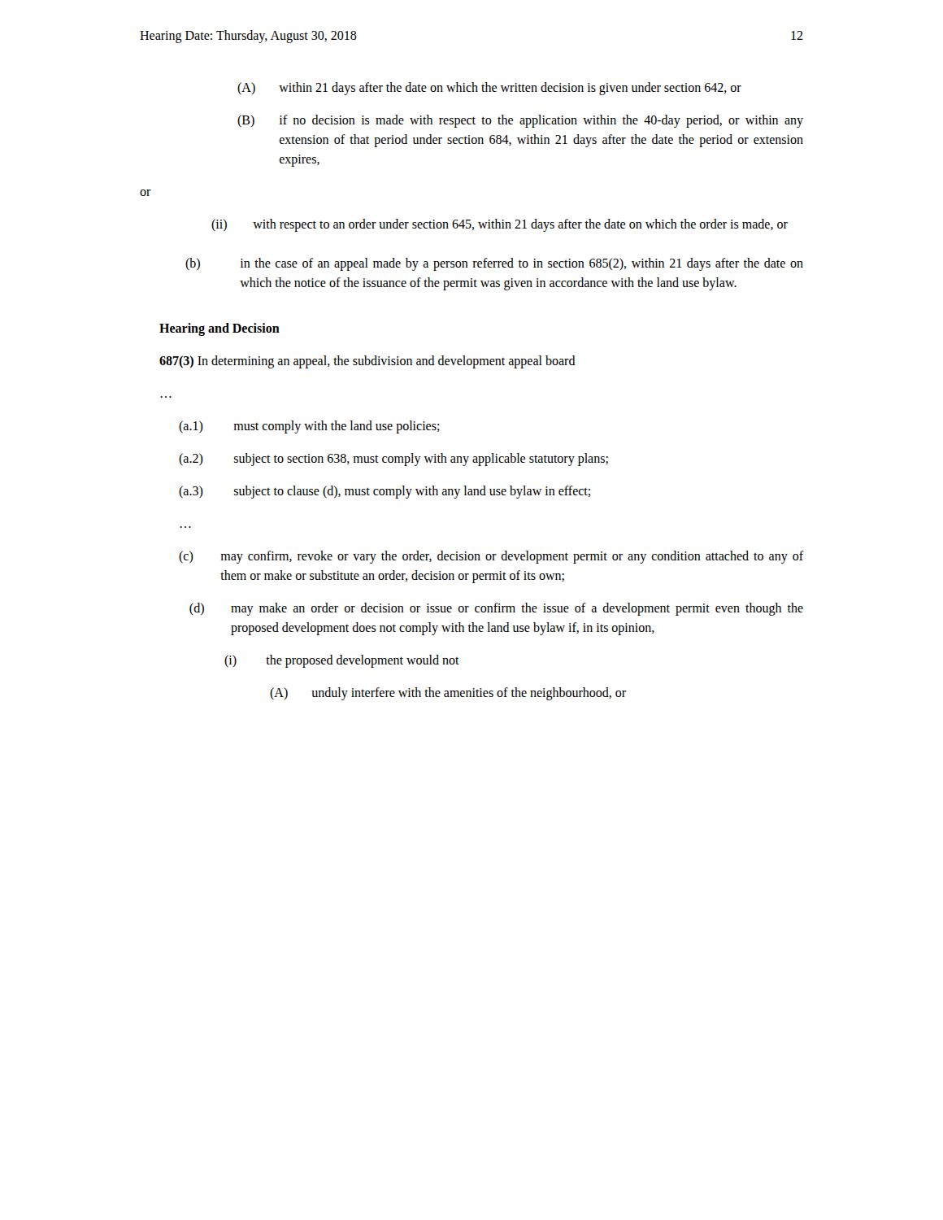Hearing Date: Thursday, August 30, 2018 12
(A) within 21 days after the date on which the written decision is given under section 642, or
(B) if no decision is made with respect to the application within the 40-day period, or within any extension of that period under section 684, within 21 days after the date the period or extension expires,
or
(ii) with respect to an order under section 645, within 21 days after the date on which the order is made, or
(b) in the case of an appeal made by a person referred to in section 685(2), within 21 days after the date on which the notice of the issuance of the permit was given in accordance with the land use bylaw.
Hearing and Decision
687(3) In determining an appeal, the subdivision and development appeal board
…
(a.1) must comply with the land use policies;
(a.2) subject to section 638, must comply with any applicable statutory plans;
(a.3) subject to clause (d), must comply with any land use bylaw in effect;
…
(c) may confirm, revoke or vary the order, decision or development permit or any condition attached to any of them or make or substitute an order, decision or permit of its own;
(d) may make an order or decision or issue or confirm the issue of a development permit even though the proposed development does not comply with the land use bylaw if, in its opinion,
(i) the proposed development would not
(A) unduly interfere with the amenities of the neighbourhood, or